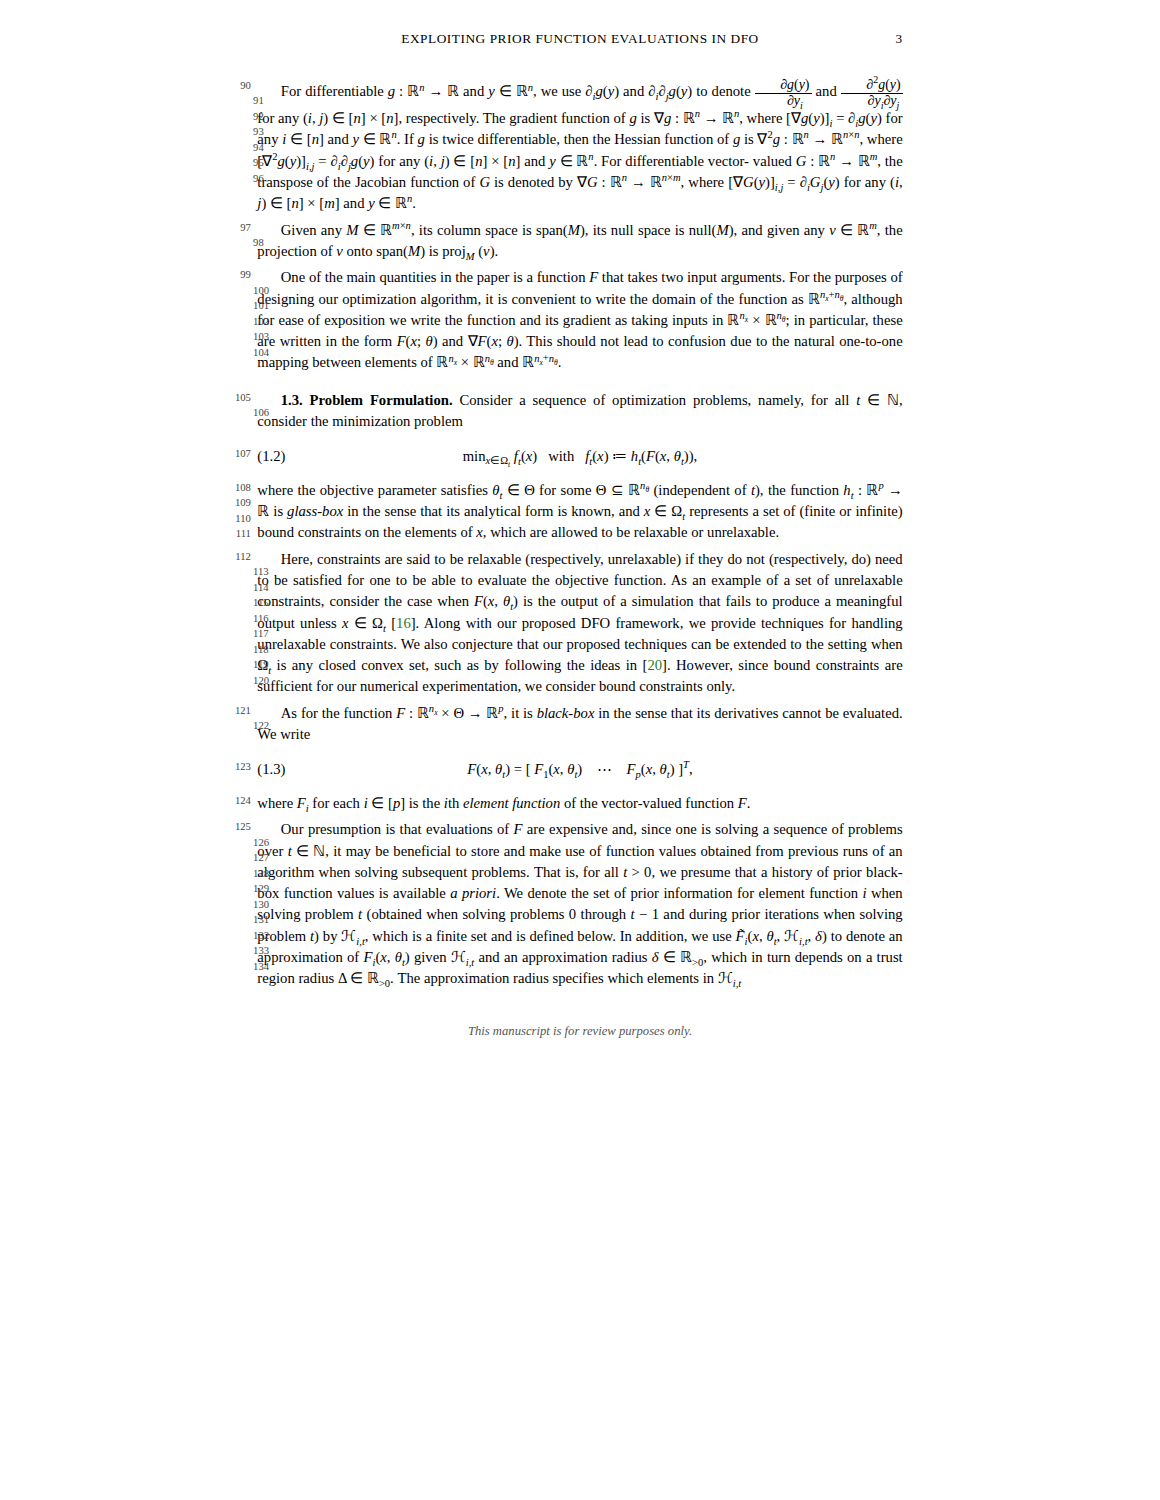EXPLOITING PRIOR FUNCTION EVALUATIONS IN DFO 3
90
For differentiable g : ℝn → ℝ and y ∈ ℝn, we use ∂ig(y) and ∂i∂jg(y) to denote 91 ∂g(y)∂yi and ∂2g(y)∂yi∂yj for any (i, j) ∈ [n] × [n], respectively. The gradient function of 92 g is ∇g : ℝn → ℝn, where [∇g(y)]i = ∂ig(y) for any i ∈ [n] and y ∈ ℝn. If g 93 is twice differentiable, then the Hessian function of g is ∇2g : ℝn → ℝn×n, where 94 [∇2g(y)]i,j = ∂i∂jg(y) for any (i, j) ∈ [n] × [n] and y ∈ ℝn. For differentiable vector- 95 valued G : ℝn → ℝm, the transpose of the Jacobian function of G is denoted by 96 ∇G : ℝn → ℝn×m, where [∇G(y)]i,j = ∂iGj(y) for any (i, j) ∈ [n] × [m] and y ∈ ℝn.
97
Given any M ∈ ℝm×n, its column space is span(M), its null space is null(M), 98 and given any v ∈ ℝm, the projection of v onto span(M) is projM (v).
99
One of the main quantities in the paper is a function F that takes two input 100 arguments. For the purposes of designing our optimization algorithm, it is convenient 101 to write the domain of the function as ℝnx+nθ, although for ease of exposition we 102 write the function and its gradient as taking inputs in ℝnx × ℝnθ; in particular, these 103 are written in the form F(x; θ) and ∇F(x; θ). This should not lead to confusion due 104 to the natural one-to-one mapping between elements of ℝnx × ℝnθ and ℝnx+nθ.
105
1.3. Problem Formulation. Consider a sequence of optimization problems, 106 namely, for all t ∈ ℕ, consider the minimization problem
107 (1.2) minx∈Ωt ft(x) with ft(x) ≔ ht(F(x, θt)),
108
where the objective parameter satisfies θt ∈ Θ for some Θ ⊆ ℝnθ (independent of t), 109 the function ht : ℝp → ℝ is glass-box in the sense that its analytical form is known, 110 and x ∈ Ωt represents a set of (finite or infinite) bound constraints on the elements 111 of x, which are allowed to be relaxable or unrelaxable.
112
Here, constraints are said to be relaxable (respectively, unrelaxable) if they do 113 not (respectively, do) need to be satisfied for one to be able to evaluate the objective 114 function. As an example of a set of unrelaxable constraints, consider the case when 115 F(x, θt) is the output of a simulation that fails to produce a meaningful output unless 116 x ∈ Ωt [16]. Along with our proposed DFO framework, we provide techniques for 117 handling unrelaxable constraints. We also conjecture that our proposed techniques 118 can be extended to the setting when Ωt is any closed convex set, such as by following 119 the ideas in [20]. However, since bound constraints are sufficient for our numerical 120 experimentation, we consider bound constraints only.
121
As for the function F : ℝnx × Θ → ℝp, it is black-box in the sense that its 122 derivatives cannot be evaluated. We write
123 (1.3) F(x, θt) = [ F1(x, θt) ⋯ Fp(x, θt) ]T,
124
where Fi for each i ∈ [p] is the ith element function of the vector-valued function F.
125
Our presumption is that evaluations of F are expensive and, since one is solving a 126 sequence of problems over t ∈ ℕ, it may be beneficial to store and make use of function 127 values obtained from previous runs of an algorithm when solving subsequent problems. 128 That is, for all t > 0, we presume that a history of prior black-box function values 129 is available a priori. We denote the set of prior information for element function i 130 when solving problem t (obtained when solving problems 0 through t − 1 and during 131 prior iterations when solving problem t) by ℋi,t, which is a finite set and is defined 132 below. In addition, we use F̃i(x, θt, ℋi,t, δ) to denote an approximation of Fi(x, θt) 133 given ℋi,t and an approximation radius δ ∈ ℝ>0, which in turn depends on a trust 134 region radius Δ ∈ ℝ>0. The approximation radius specifies which elements in ℋi,t
This manuscript is for review purposes only.